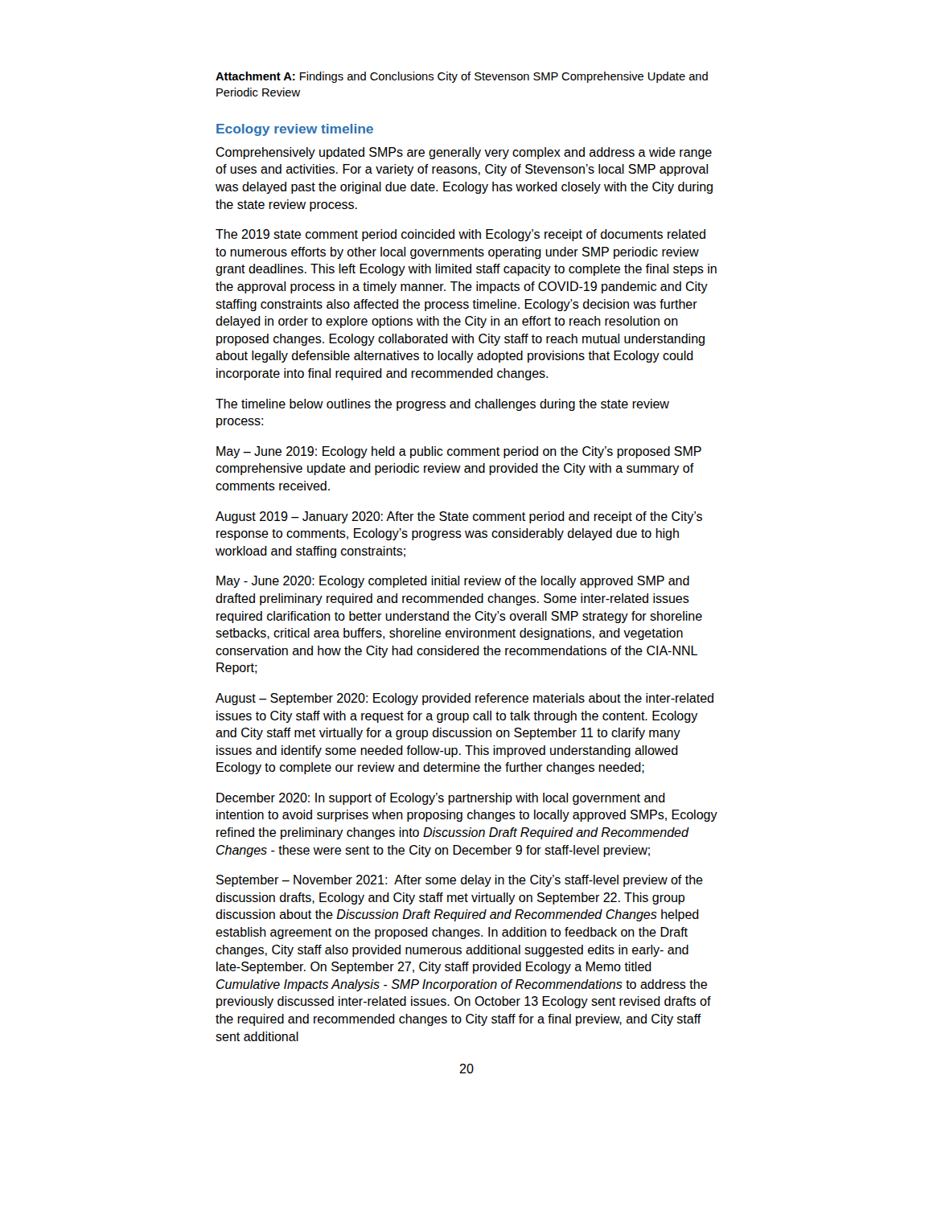Attachment A: Findings and Conclusions City of Stevenson SMP Comprehensive Update and Periodic Review
Ecology review timeline
Comprehensively updated SMPs are generally very complex and address a wide range of uses and activities. For a variety of reasons, City of Stevenson’s local SMP approval was delayed past the original due date. Ecology has worked closely with the City during the state review process.
The 2019 state comment period coincided with Ecology’s receipt of documents related to numerous efforts by other local governments operating under SMP periodic review grant deadlines. This left Ecology with limited staff capacity to complete the final steps in the approval process in a timely manner. The impacts of COVID-19 pandemic and City staffing constraints also affected the process timeline. Ecology’s decision was further delayed in order to explore options with the City in an effort to reach resolution on proposed changes. Ecology collaborated with City staff to reach mutual understanding about legally defensible alternatives to locally adopted provisions that Ecology could incorporate into final required and recommended changes.
The timeline below outlines the progress and challenges during the state review process:
May – June 2019: Ecology held a public comment period on the City’s proposed SMP comprehensive update and periodic review and provided the City with a summary of comments received.
August 2019 – January 2020: After the State comment period and receipt of the City’s response to comments, Ecology’s progress was considerably delayed due to high workload and staffing constraints;
May - June 2020: Ecology completed initial review of the locally approved SMP and drafted preliminary required and recommended changes. Some inter-related issues required clarification to better understand the City’s overall SMP strategy for shoreline setbacks, critical area buffers, shoreline environment designations, and vegetation conservation and how the City had considered the recommendations of the CIA-NNL Report;
August – September 2020: Ecology provided reference materials about the inter-related issues to City staff with a request for a group call to talk through the content. Ecology and City staff met virtually for a group discussion on September 11 to clarify many issues and identify some needed follow-up. This improved understanding allowed Ecology to complete our review and determine the further changes needed;
December 2020: In support of Ecology’s partnership with local government and intention to avoid surprises when proposing changes to locally approved SMPs, Ecology refined the preliminary changes into Discussion Draft Required and Recommended Changes - these were sent to the City on December 9 for staff-level preview;
September – November 2021: After some delay in the City’s staff-level preview of the discussion drafts, Ecology and City staff met virtually on September 22. This group discussion about the Discussion Draft Required and Recommended Changes helped establish agreement on the proposed changes. In addition to feedback on the Draft changes, City staff also provided numerous additional suggested edits in early- and late-September. On September 27, City staff provided Ecology a Memo titled Cumulative Impacts Analysis - SMP Incorporation of Recommendations to address the previously discussed inter-related issues. On October 13 Ecology sent revised drafts of the required and recommended changes to City staff for a final preview, and City staff sent additional
20